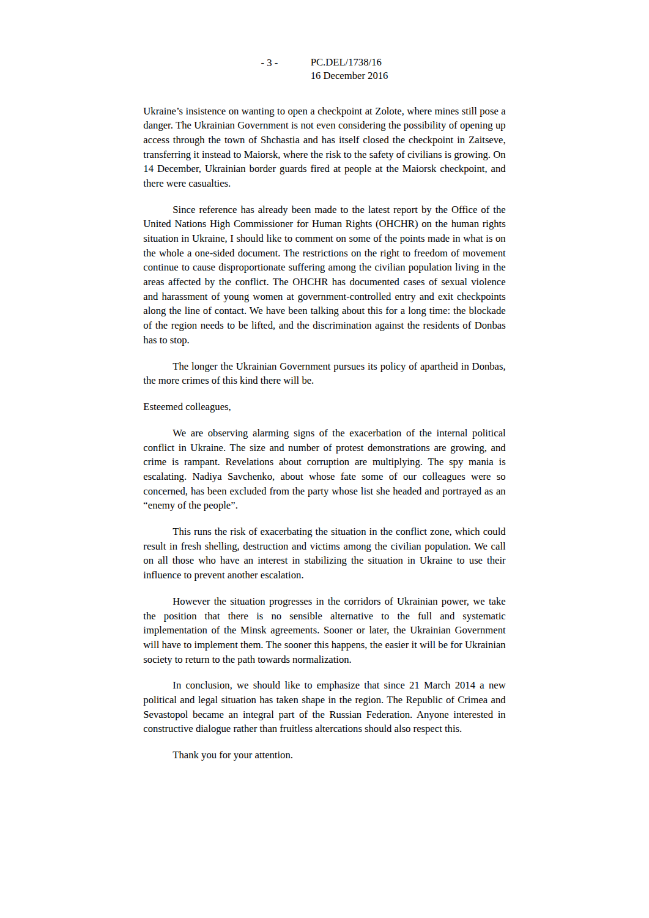- 3 -
PC.DEL/1738/16
16 December 2016
Ukraine’s insistence on wanting to open a checkpoint at Zolote, where mines still pose a danger. The Ukrainian Government is not even considering the possibility of opening up access through the town of Shchastia and has itself closed the checkpoint in Zaitseve, transferring it instead to Maiorsk, where the risk to the safety of civilians is growing. On 14 December, Ukrainian border guards fired at people at the Maiorsk checkpoint, and there were casualties.
Since reference has already been made to the latest report by the Office of the United Nations High Commissioner for Human Rights (OHCHR) on the human rights situation in Ukraine, I should like to comment on some of the points made in what is on the whole a one-sided document. The restrictions on the right to freedom of movement continue to cause disproportionate suffering among the civilian population living in the areas affected by the conflict. The OHCHR has documented cases of sexual violence and harassment of young women at government-controlled entry and exit checkpoints along the line of contact. We have been talking about this for a long time: the blockade of the region needs to be lifted, and the discrimination against the residents of Donbas has to stop.
The longer the Ukrainian Government pursues its policy of apartheid in Donbas, the more crimes of this kind there will be.
Esteemed colleagues,
We are observing alarming signs of the exacerbation of the internal political conflict in Ukraine. The size and number of protest demonstrations are growing, and crime is rampant. Revelations about corruption are multiplying. The spy mania is escalating. Nadiya Savchenko, about whose fate some of our colleagues were so concerned, has been excluded from the party whose list she headed and portrayed as an “enemy of the people”.
This runs the risk of exacerbating the situation in the conflict zone, which could result in fresh shelling, destruction and victims among the civilian population. We call on all those who have an interest in stabilizing the situation in Ukraine to use their influence to prevent another escalation.
However the situation progresses in the corridors of Ukrainian power, we take the position that there is no sensible alternative to the full and systematic implementation of the Minsk agreements. Sooner or later, the Ukrainian Government will have to implement them. The sooner this happens, the easier it will be for Ukrainian society to return to the path towards normalization.
In conclusion, we should like to emphasize that since 21 March 2014 a new political and legal situation has taken shape in the region. The Republic of Crimea and Sevastopol became an integral part of the Russian Federation. Anyone interested in constructive dialogue rather than fruitless altercations should also respect this.
Thank you for your attention.